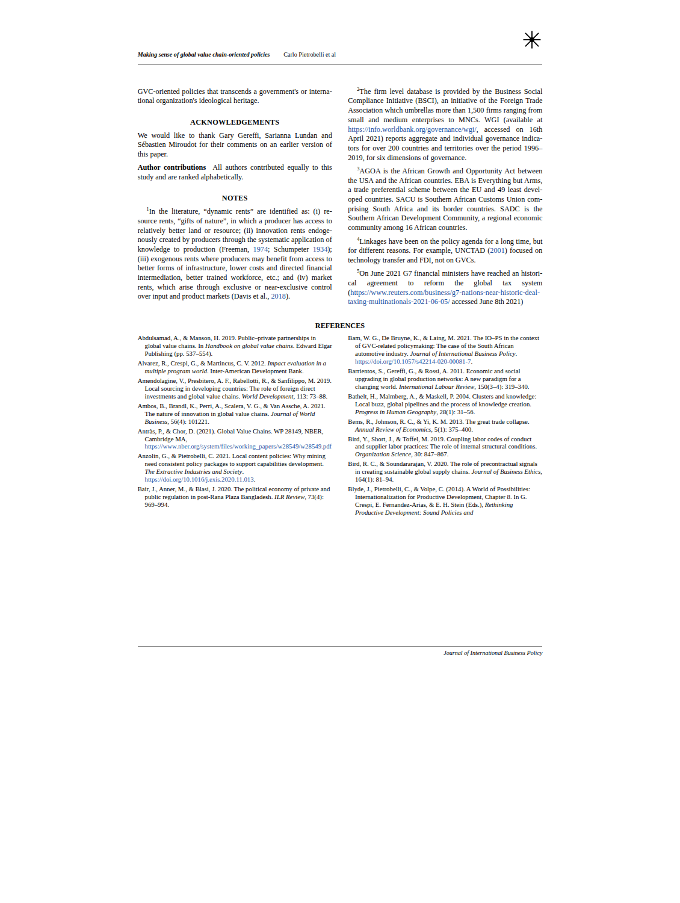Making sense of global value chain-oriented policies Carlo Pietrobelli et al
GVC-oriented policies that transcends a government's or international organization's ideological heritage.
ACKNOWLEDGEMENTS
We would like to thank Gary Gereffi, Sarianna Lundan and Sébastien Miroudot for their comments on an earlier version of this paper.
Author contributions All authors contributed equally to this study and are ranked alphabetically.
NOTES
1In the literature, “dynamic rents” are identified as: (i) resource rents, “gifts of nature”, in which a producer has access to relatively better land or resource; (ii) innovation rents endogenously created by producers through the systematic application of knowledge to production (Freeman, 1974; Schumpeter 1934); (iii) exogenous rents where producers may benefit from access to better forms of infrastructure, lower costs and directed financial intermediation, better trained workforce, etc.; and (iv) market rents, which arise through exclusive or near-exclusive control over input and product markets (Davis et al., 2018).
2The firm level database is provided by the Business Social Compliance Initiative (BSCI), an initiative of the Foreign Trade Association which umbrellas more than 1,500 firms ranging from small and medium enterprises to MNCs. WGI (available at https://info.worldbank.org/governance/wgi/, accessed on 16th April 2021) reports aggregate and individual governance indicators for over 200 countries and territories over the period 1996–2019, for six dimensions of governance.
3AGOA is the African Growth and Opportunity Act between the USA and the African countries. EBA is Everything but Arms, a trade preferential scheme between the EU and 49 least developed countries. SACU is Southern African Customs Union comprising South Africa and its border countries. SADC is the Southern African Development Community, a regional economic community among 16 African countries.
4Linkages have been on the policy agenda for a long time, but for different reasons. For example, UNCTAD (2001) focused on technology transfer and FDI, not on GVCs.
5On June 2021 G7 financial ministers have reached an historical agreement to reform the global tax system (https://www.reuters.com/business/g7-nations-near-historic-deal-taxing-multinationals-2021-06-05/ accessed June 8th 2021)
REFERENCES
Abdulsamad, A., & Manson, H. 2019. Public–private partnerships in global value chains. In Handbook on global value chains. Edward Elgar Publishing (pp. 537–554).
Alvarez, R., Crespi, G., & Martincus, C. V. 2012. Impact evaluation in a multiple program world. Inter-American Development Bank.
Amendolagine, V., Presbitero, A. F., Rabellotti, R., & Sanfilippo, M. 2019. Local sourcing in developing countries: The role of foreign direct investments and global value chains. World Development, 113: 73–88.
Ambos, B., Brandl, K., Perri, A., Scalera, V. G., & Van Assche, A. 2021. The nature of innovation in global value chains. Journal of World Business, 56(4): 101221.
Antràs, P., & Chor, D. (2021). Global Value Chains. WP 28149, NBER, Cambridge MA, https://www.nber.org/system/files/working_papers/w28549/w28549.pdf
Anzolin, G., & Pietrobelli, C. 2021. Local content policies: Why mining need consistent policy packages to support capabilities development. The Extractive Industries and Society. https://doi.org/10.1016/j.exis.2020.11.013.
Bair, J., Anner, M., & Blasi, J. 2020. The political economy of private and public regulation in post-Rana Plaza Bangladesh. ILR Review, 73(4): 969–994.
Bam, W. G., De Bruyne, K., & Laing, M. 2021. The IO–PS in the context of GVC-related policymaking: The case of the South African automotive industry. Journal of International Business Policy. https://doi.org/10.1057/s42214-020-00081-7.
Barrientos, S., Gereffi, G., & Rossi, A. 2011. Economic and social upgrading in global production networks: A new paradigm for a changing world. International Labour Review, 150(3–4): 319–340.
Bathelt, H., Malmberg, A., & Maskell, P. 2004. Clusters and knowledge: Local buzz, global pipelines and the process of knowledge creation. Progress in Human Geography, 28(1): 31–56.
Bems, R., Johnson, R. C., & Yi, K. M. 2013. The great trade collapse. Annual Review of Economics, 5(1): 375–400.
Bird, Y., Short, J., & Toffel, M. 2019. Coupling labor codes of conduct and supplier labor practices: The role of internal structural conditions. Organization Science, 30: 847–867.
Bird, R. C., & Soundararajan, V. 2020. The role of precontractual signals in creating sustainable global supply chains. Journal of Business Ethics, 164(1): 81–94.
Blyde, J., Pietrobelli, C., & Volpe, C. (2014). A World of Possibilities: Internationalization for Productive Development, Chapter 8. In G. Crespi, E. Fernandez-Arias, & E. H. Stein (Eds.), Rethinking Productive Development: Sound Policies and
Journal of International Business Policy